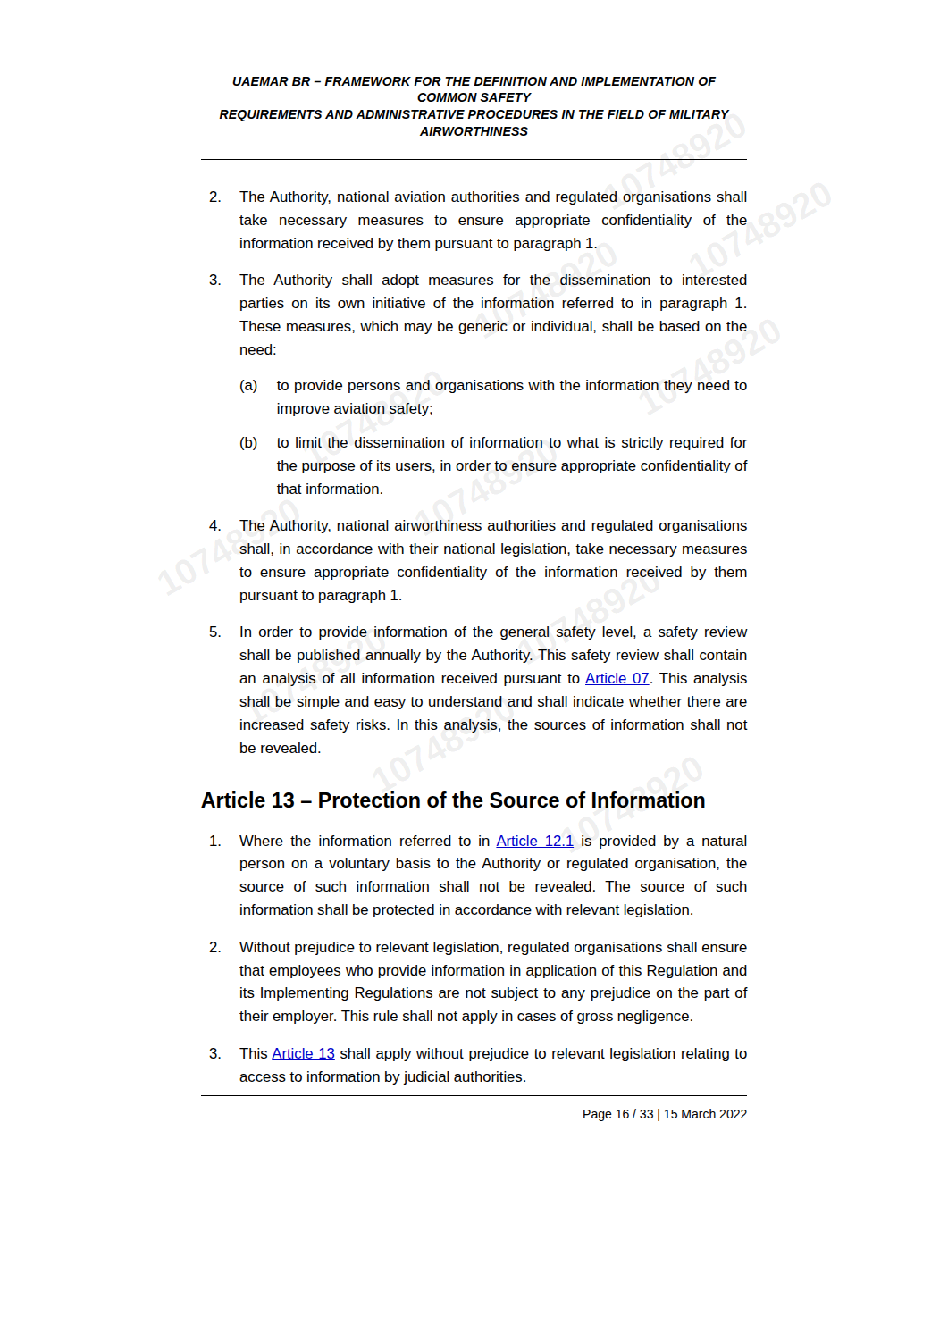10748920
10748920
10748920
10748920
10748920
10748920
10748920
10748920
10748920
10748920
10748920
UAEMAR BR – FRAMEWORK FOR THE DEFINITION AND IMPLEMENTATION OF COMMON SAFETY
REQUIREMENTS AND ADMINISTRATIVE PROCEDURES IN THE FIELD OF MILITARY AIRWORTHINESS
2. The Authority, national aviation authorities and regulated organisations shall take necessary measures to ensure appropriate confidentiality of the information received by them pursuant to paragraph 1.
3. The Authority shall adopt measures for the dissemination to interested parties on its own initiative of the information referred to in paragraph 1. These measures, which may be generic or individual, shall be based on the need:
(a) to provide persons and organisations with the information they need to improve aviation safety;
(b) to limit the dissemination of information to what is strictly required for the purpose of its users, in order to ensure appropriate confidentiality of that information.
4. The Authority, national airworthiness authorities and regulated organisations shall, in accordance with their national legislation, take necessary measures to ensure appropriate confidentiality of the information received by them pursuant to paragraph 1.
5. In order to provide information of the general safety level, a safety review shall be published annually by the Authority. This safety review shall contain an analysis of all information received pursuant to Article 07. This analysis shall be simple and easy to understand and shall indicate whether there are increased safety risks. In this analysis, the sources of information shall not be revealed.
Article 13 – Protection of the Source of Information
1. Where the information referred to in Article 12.1 is provided by a natural person on a voluntary basis to the Authority or regulated organisation, the source of such information shall not be revealed. The source of such information shall be protected in accordance with relevant legislation.
2. Without prejudice to relevant legislation, regulated organisations shall ensure that employees who provide information in application of this Regulation and its Implementing Regulations are not subject to any prejudice on the part of their employer. This rule shall not apply in cases of gross negligence.
3. This Article 13 shall apply without prejudice to relevant legislation relating to access to information by judicial authorities.
Page 16 / 33 | 15 March 2022